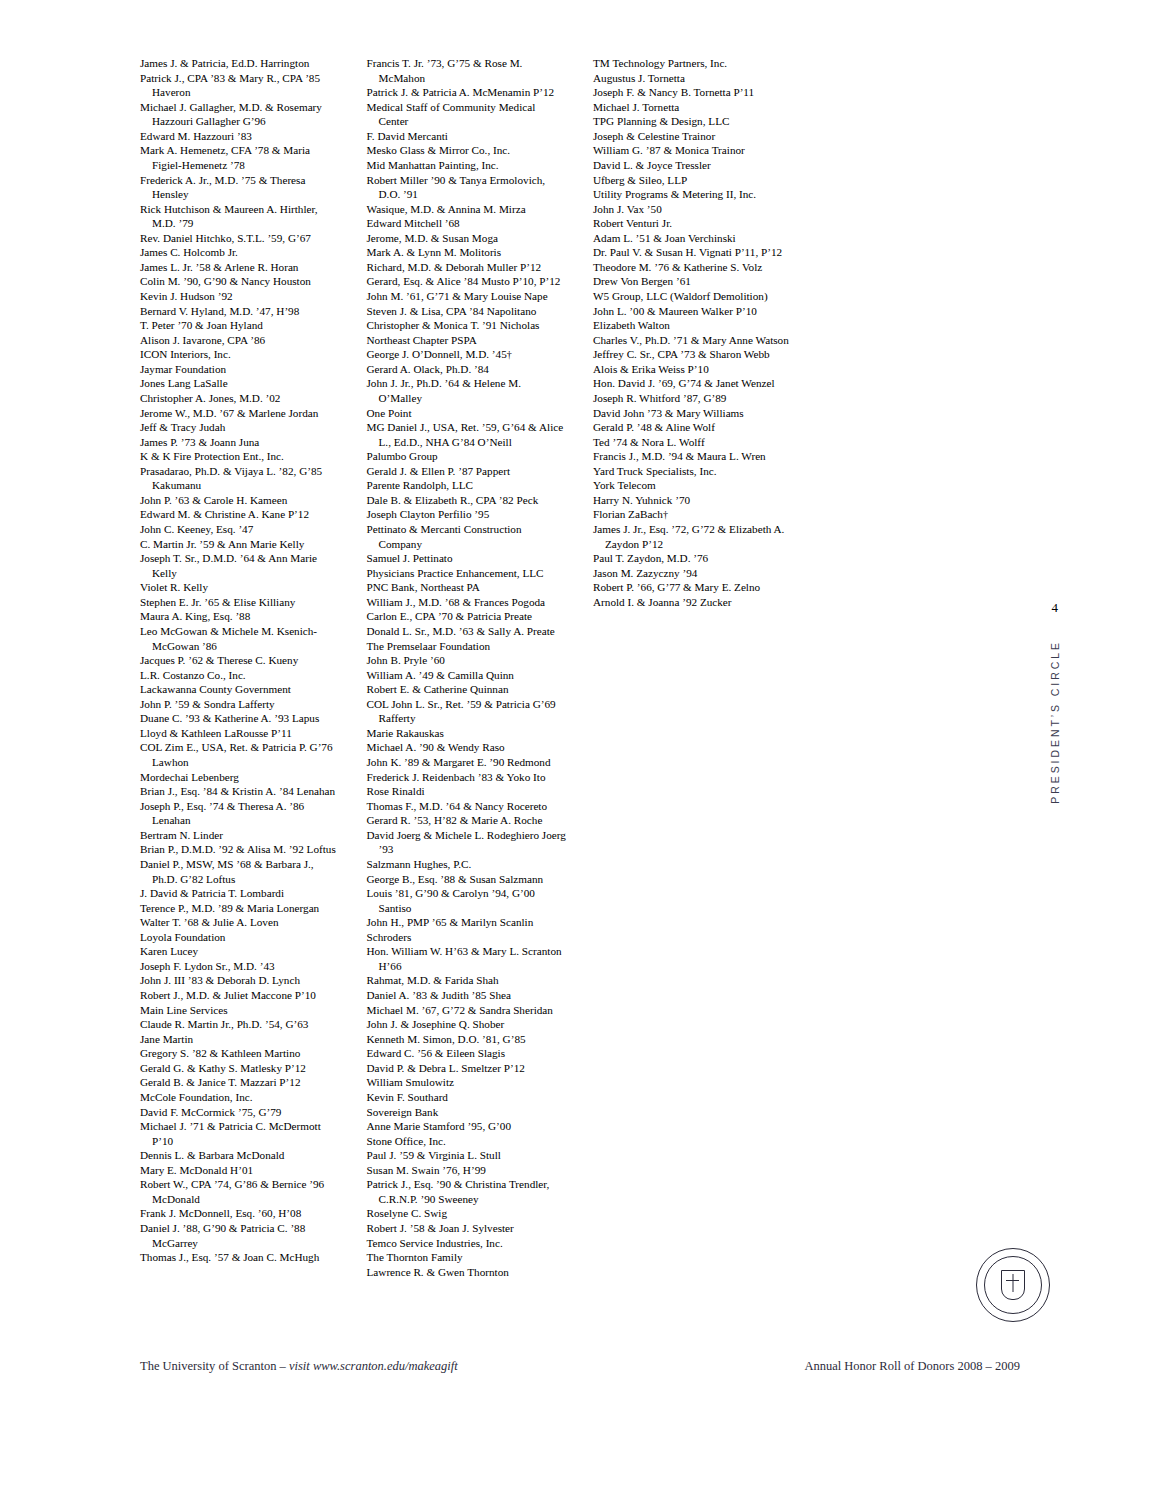4
President’s Circle
James J. & Patricia, Ed.D. Harrington
Patrick J., CPA ’83 & Mary R., CPA ’85 Haveron
Michael J. Gallagher, M.D. & Rosemary Hazzouri Gallagher G’96
Edward M. Hazzouri ’83
Mark A. Hemenetz, CFA ’78 & Maria Figiel-Hemenetz ’78
Frederick A. Jr., M.D. ’75 & Theresa Hensley
Rick Hutchison & Maureen A. Hirthler, M.D. ’79
Rev. Daniel Hitchko, S.T.L. ’59, G’67
James C. Holcomb Jr.
James L. Jr. ’58 & Arlene R. Horan
Colin M. ’90, G’90 & Nancy Houston
Kevin J. Hudson ’92
Bernard V. Hyland, M.D. ’47, H’98
T. Peter ’70 & Joan Hyland
Alison J. Iavarone, CPA ’86
ICON Interiors, Inc.
Jaymar Foundation
Jones Lang LaSalle
Christopher A. Jones, M.D. ’02
Jerome W., M.D. ’67 & Marlene Jordan
Jeff & Tracy Judah
James P. ’73 & Joann Juna
K & K Fire Protection Ent., Inc.
Prasadarao, Ph.D. & Vijaya L. ’82, G’85 Kakumanu
John P. ’63 & Carole H. Kameen
Edward M. & Christine A. Kane P’12
John C. Keeney, Esq. ’47
C. Martin Jr. ’59 & Ann Marie Kelly
Joseph T. Sr., D.M.D. ’64 & Ann Marie Kelly
Violet R. Kelly
Stephen E. Jr. ’65 & Elise Killiany
Maura A. King, Esq. ’88
Leo McGowan & Michele M. Ksenich-McGowan ’86
Jacques P. ’62 & Therese C. Kueny
L.R. Costanzo Co., Inc.
Lackawanna County Government
John P. ’59 & Sondra Lafferty
Duane C. ’93 & Katherine A. ’93 Lapus
Lloyd & Kathleen LaRousse P’11
COL Zim E., USA, Ret. & Patricia P. G’76 Lawhon
Mordechai Lebenberg
Brian J., Esq. ’84 & Kristin A. ’84 Lenahan
Joseph P., Esq. ’74 & Theresa A. ’86 Lenahan
Bertram N. Linder
Brian P., D.M.D. ’92 & Alisa M. ’92 Loftus
Daniel P., MSW, MS ’68 & Barbara J., Ph.D. G’82 Loftus
J. David & Patricia T. Lombardi
Terence P., M.D. ’89 & Maria Lonergan
Walter T. ’68 & Julie A. Loven
Loyola Foundation
Karen Lucey
Joseph F. Lydon Sr., M.D. ’43
John J. III ’83 & Deborah D. Lynch
Robert J., M.D. & Juliet Maccone P’10
Main Line Services
Claude R. Martin Jr., Ph.D. ’54, G’63
Jane Martin
Gregory S. ’82 & Kathleen Martino
Gerald G. & Kathy S. Matlesky P’12
Gerald B. & Janice T. Mazzari P’12
McCole Foundation, Inc.
David F. McCormick ’75, G’79
Michael J. ’71 & Patricia C. McDermott P’10
Dennis L. & Barbara McDonald
Mary E. McDonald H’01
Robert W., CPA ’74, G’86 & Bernice ’96 McDonald
Frank J. McDonnell, Esq. ’60, H’08
Daniel J. ’88, G’90 & Patricia C. ’88 McGarrey
Thomas J., Esq. ’57 & Joan C. McHugh
Francis T. Jr. ’73, G’75 & Rose M. McMahon
Patrick J. & Patricia A. McMenamin P’12
Medical Staff of Community Medical Center
F. David Mercanti
Mesko Glass & Mirror Co., Inc.
Mid Manhattan Painting, Inc.
Robert Miller ’90 & Tanya Ermolovich, D.O. ’91
Wasique, M.D. & Annina M. Mirza
Edward Mitchell ’68
Jerome, M.D. & Susan Moga
Mark A. & Lynn M. Molitoris
Richard, M.D. & Deborah Muller P’12
Gerard, Esq. & Alice ’84 Musto P’10, P’12
John M. ’61, G’71 & Mary Louise Nape
Steven J. & Lisa, CPA ’84 Napolitano
Christopher & Monica T. ’91 Nicholas
Northeast Chapter PSPA
George J. O’Donnell, M.D. ’45†
Gerard A. Olack, Ph.D. ’84
John J. Jr., Ph.D. ’64 & Helene M. O’Malley
One Point
MG Daniel J., USA, Ret. ’59, G’64 & Alice L., Ed.D., NHA G’84 O’Neill
Palumbo Group
Gerald J. & Ellen P. ’87 Pappert
Parente Randolph, LLC
Dale B. & Elizabeth R., CPA ’82 Peck
Joseph Clayton Perfilio ’95
Pettinato & Mercanti Construction Company
Samuel J. Pettinato
Physicians Practice Enhancement, LLC
PNC Bank, Northeast PA
William J., M.D. ’68 & Frances Pogoda
Carlon E., CPA ’70 & Patricia Preate
Donald L. Sr., M.D. ’63 & Sally A. Preate
The Premselaar Foundation
John B. Pryle ’60
William A. ’49 & Camilla Quinn
Robert E. & Catherine Quinnan
COL John L. Sr., Ret. ’59 & Patricia G’69 Rafferty
Marie Rakauskas
Michael A. ’90 & Wendy Raso
John K. ’89 & Margaret E. ’90 Redmond
Frederick J. Reidenbach ’83 & Yoko Ito
Rose Rinaldi
Thomas F., M.D. ’64 & Nancy Rocereto
Gerard R. ’53, H’82 & Marie A. Roche
David Joerg & Michele L. Rodeghiero Joerg ’93
Salzmann Hughes, P.C.
George B., Esq. ’88 & Susan Salzmann
Louis ’81, G’90 & Carolyn ’94, G’00 Santiso
John H., PMP ’65 & Marilyn Scanlin
Schroders
Hon. William W. H’63 & Mary L. Scranton H’66
Rahmat, M.D. & Farida Shah
Daniel A. ’83 & Judith ’85 Shea
Michael M. ’67, G’72 & Sandra Sheridan
John J. & Josephine Q. Shober
Kenneth M. Simon, D.O. ’81, G’85
Edward C. ’56 & Eileen Slagis
David P. & Debra L. Smeltzer P’12
William Smulowitz
Kevin F. Southard
Sovereign Bank
Anne Marie Stamford ’95, G’00
Stone Office, Inc.
Paul J. ’59 & Virginia L. Stull
Susan M. Swain ’76, H’99
Patrick J., Esq. ’90 & Christina Trendler, C.R.N.P. ’90 Sweeney
Roselyne C. Swig
Robert J. ’58 & Joan J. Sylvester
Temco Service Industries, Inc.
The Thornton Family
Lawrence R. & Gwen Thornton
TM Technology Partners, Inc.
Augustus J. Tornetta
Joseph F. & Nancy B. Tornetta P’11
Michael J. Tornetta
TPG Planning & Design, LLC
Joseph & Celestine Trainor
William G. ’87 & Monica Trainor
David L. & Joyce Tressler
Ufberg & Sileo, LLP
Utility Programs & Metering II, Inc.
John J. Vax ’50
Robert Venturi Jr.
Adam L. ’51 & Joan Verchinski
Dr. Paul V. & Susan H. Vignati P’11, P’12
Theodore M. ’76 & Katherine S. Volz
Drew Von Bergen ’61
W5 Group, LLC (Waldorf Demolition)
John L. ’00 & Maureen Walker P’10
Elizabeth Walton
Charles V., Ph.D. ’71 & Mary Anne Watson
Jeffrey C. Sr., CPA ’73 & Sharon Webb
Alois & Erika Weiss P’10
Hon. David J. ’69, G’74 & Janet Wenzel
Joseph R. Whitford ’87, G’89
David John ’73 & Mary Williams
Gerald P. ’48 & Aline Wolf
Ted ’74 & Nora L. Wolff
Francis J., M.D. ’94 & Maura L. Wren
Yard Truck Specialists, Inc.
York Telecom
Harry N. Yuhnick ’70
Florian ZaBach†
James J. Jr., Esq. ’72, G’72 & Elizabeth A. Zaydon P’12
Paul T. Zaydon, M.D. ’76
Jason M. Zazyczny ’94
Robert P. ’66, G’77 & Mary E. Zelno
Arnold I. & Joanna ’92 Zucker
The University of Scranton – visit www.scranton.edu/makeagift
Annual Honor Roll of Donors 2008 – 2009